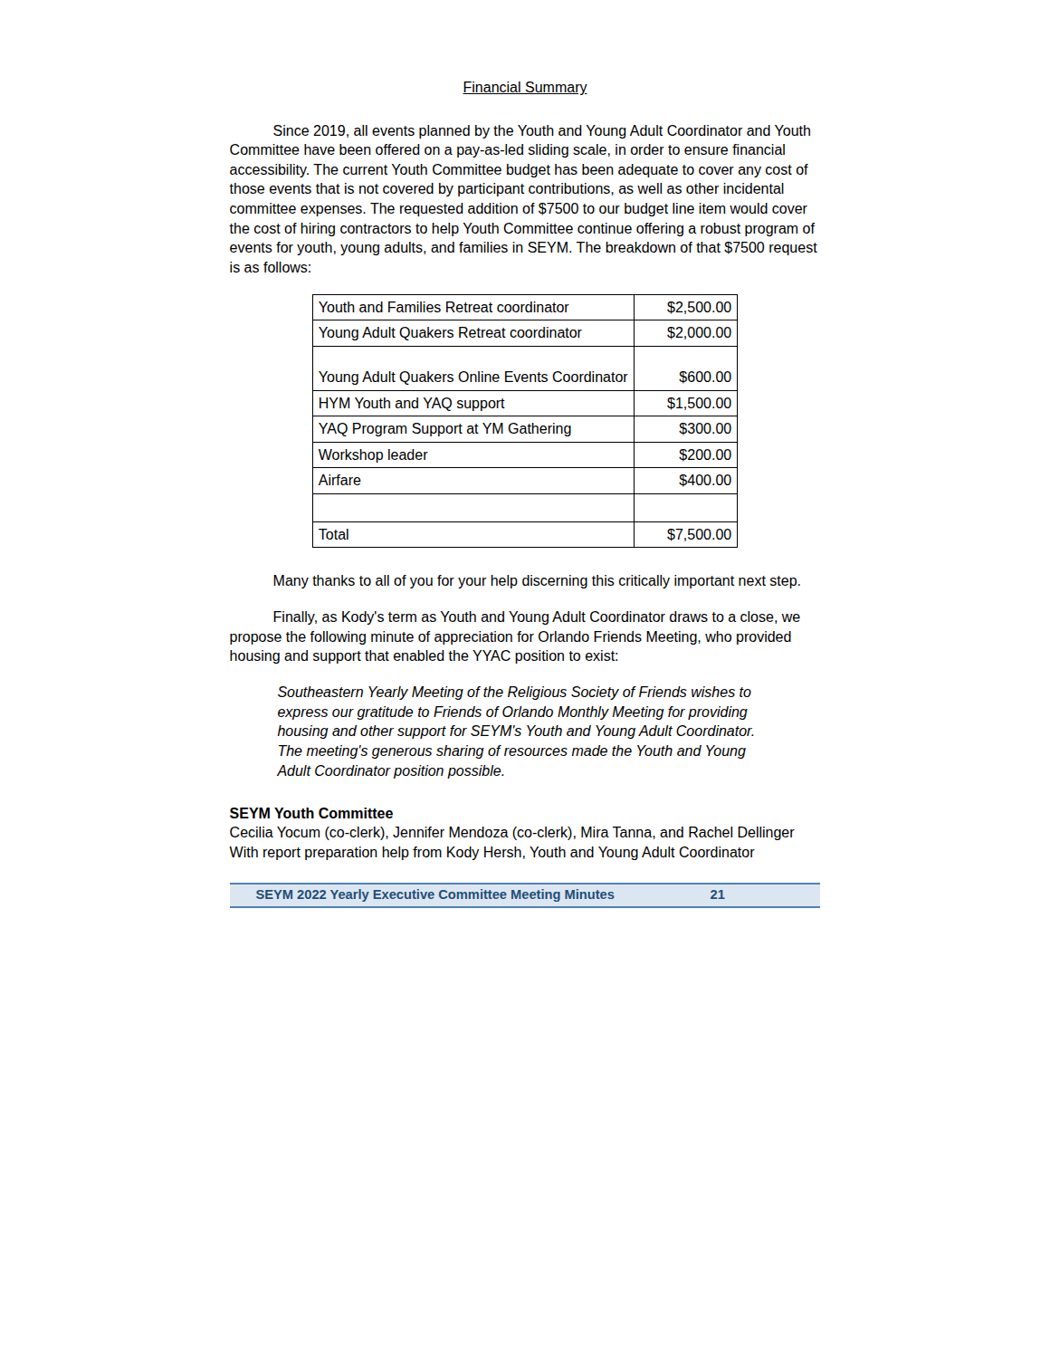Financial Summary
Since 2019, all events planned by the Youth and Young Adult Coordinator and Youth Committee have been offered on a pay-as-led sliding scale, in order to ensure financial accessibility. The current Youth Committee budget has been adequate to cover any cost of those events that is not covered by participant contributions, as well as other incidental committee expenses. The requested addition of $7500 to our budget line item would cover the cost of hiring contractors to help Youth Committee continue offering a robust program of events for youth, young adults, and families in SEYM. The breakdown of that $7500 request is as follows:
| Youth and Families Retreat coordinator | $2,500.00 |
| Young Adult Quakers Retreat coordinator | $2,000.00 |
| Young Adult Quakers Online Events Coordinator | $600.00 |
| HYM Youth and YAQ support | $1,500.00 |
| YAQ Program Support at YM Gathering | $300.00 |
| Workshop leader | $200.00 |
| Airfare | $400.00 |
| Total | $7,500.00 |
Many thanks to all of you for your help discerning this critically important next step.
Finally, as Kody's term as Youth and Young Adult Coordinator draws to a close, we propose the following minute of appreciation for Orlando Friends Meeting, who provided housing and support that enabled the YYAC position to exist:
Southeastern Yearly Meeting of the Religious Society of Friends wishes to express our gratitude to Friends of Orlando Monthly Meeting for providing housing and other support for SEYM's Youth and Young Adult Coordinator. The meeting's generous sharing of resources made the Youth and Young Adult Coordinator position possible.
SEYM Youth Committee
Cecilia Yocum (co-clerk), Jennifer Mendoza (co-clerk), Mira Tanna, and Rachel Dellinger
With report preparation help from Kody Hersh, Youth and Young Adult Coordinator
SEYM 2022 Yearly Executive Committee Meeting Minutes 21